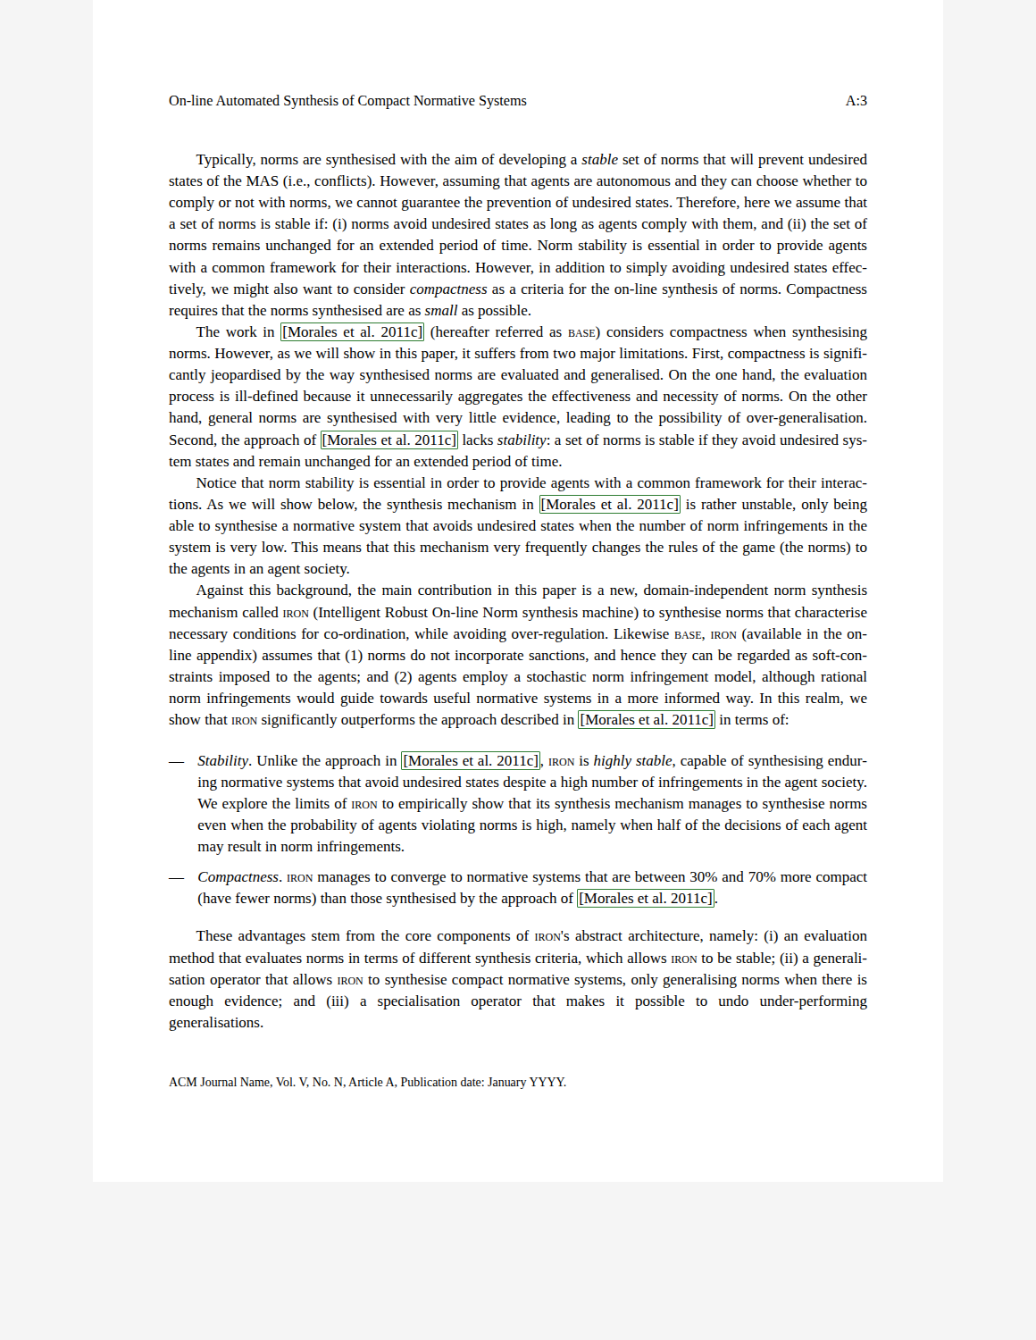On-line Automated Synthesis of Compact Normative Systems A:3
Typically, norms are synthesised with the aim of developing a stable set of norms that will prevent undesired states of the MAS (i.e., conflicts). However, assuming that agents are autonomous and they can choose whether to comply or not with norms, we cannot guarantee the prevention of undesired states. Therefore, here we assume that a set of norms is stable if: (i) norms avoid undesired states as long as agents comply with them, and (ii) the set of norms remains unchanged for an extended period of time. Norm stability is essential in order to provide agents with a common framework for their interactions. However, in addition to simply avoiding undesired states effectively, we might also want to consider compactness as a criteria for the on-line synthesis of norms. Compactness requires that the norms synthesised are as small as possible.
The work in [Morales et al. 2011c] (hereafter referred as base) considers compactness when synthesising norms. However, as we will show in this paper, it suffers from two major limitations. First, compactness is significantly jeopardised by the way synthesised norms are evaluated and generalised. On the one hand, the evaluation process is ill-defined because it unnecessarily aggregates the effectiveness and necessity of norms. On the other hand, general norms are synthesised with very little evidence, leading to the possibility of over-generalisation. Second, the approach of [Morales et al. 2011c] lacks stability: a set of norms is stable if they avoid undesired system states and remain unchanged for an extended period of time.
Notice that norm stability is essential in order to provide agents with a common framework for their interactions. As we will show below, the synthesis mechanism in [Morales et al. 2011c] is rather unstable, only being able to synthesise a normative system that avoids undesired states when the number of norm infringements in the system is very low. This means that this mechanism very frequently changes the rules of the game (the norms) to the agents in an agent society.
Against this background, the main contribution in this paper is a new, domain-independent norm synthesis mechanism called iron (Intelligent Robust On-line Norm synthesis machine) to synthesise norms that characterise necessary conditions for co-ordination, while avoiding over-regulation. Likewise base, iron (available in the on-line appendix) assumes that (1) norms do not incorporate sanctions, and hence they can be regarded as soft-constraints imposed to the agents; and (2) agents employ a stochastic norm infringement model, although rational norm infringements would guide towards useful normative systems in a more informed way. In this realm, we show that iron significantly outperforms the approach described in [Morales et al. 2011c] in terms of:
Stability. Unlike the approach in [Morales et al. 2011c], iron is highly stable, capable of synthesising enduring normative systems that avoid undesired states despite a high number of infringements in the agent society. We explore the limits of iron to empirically show that its synthesis mechanism manages to synthesise norms even when the probability of agents violating norms is high, namely when half of the decisions of each agent may result in norm infringements.
Compactness. iron manages to converge to normative systems that are between 30% and 70% more compact (have fewer norms) than those synthesised by the approach of [Morales et al. 2011c].
These advantages stem from the core components of iron's abstract architecture, namely: (i) an evaluation method that evaluates norms in terms of different synthesis criteria, which allows iron to be stable; (ii) a generalisation operator that allows iron to synthesise compact normative systems, only generalising norms when there is enough evidence; and (iii) a specialisation operator that makes it possible to undo under-performing generalisations.
ACM Journal Name, Vol. V, No. N, Article A, Publication date: January YYYY.